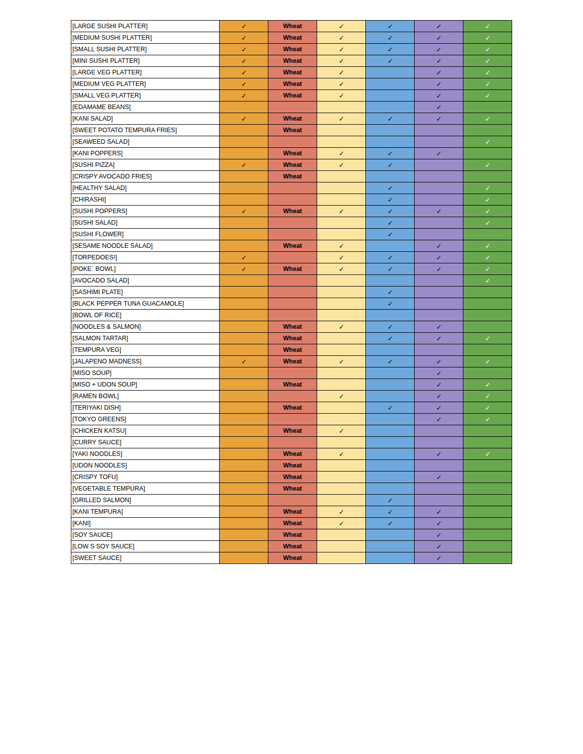| [LARGE SUSHI PLATTER] | ✓ | Wheat | ✓ | ✓ | ✓ | ✓ |
| [MEDIUM SUSHI PLATTER] | ✓ | Wheat | ✓ | ✓ | ✓ | ✓ |
| [SMALL SUSHI PLATTER] | ✓ | Wheat | ✓ | ✓ | ✓ | ✓ |
| [MINI SUSHI PLATTER] | ✓ | Wheat | ✓ | ✓ | ✓ | ✓ |
| [LARGE VEG PLATTER] | ✓ | Wheat | ✓ | | ✓ | ✓ |
| [MEDIUM VEG PLATTER] | ✓ | Wheat | ✓ | | ✓ | ✓ |
| [SMALL VEG PLATTER] | ✓ | Wheat | ✓ | | ✓ | ✓ |
| [EDAMAME BEANS] | | | | | ✓ | |
| [KANI SALAD] | ✓ | Wheat | ✓ | ✓ | ✓ | ✓ |
| [SWEET POTATO TEMPURA FRIES] | | Wheat | | | | |
| [SEAWEED SALAD] | | | | | | ✓ |
| [KANI POPPERS] | | Wheat | ✓ | ✓ | ✓ | |
| [SUSHI PIZZA] | ✓ | Wheat | ✓ | ✓ | | ✓ |
| [CRISPY AVOCADO FRIES] | | Wheat | | | | |
| [HEALTHY SALAD] | | | | ✓ | | ✓ |
| [CHIRASHI] | | | | ✓ | | ✓ |
| [SUSHI POPPERS] | ✓ | Wheat | ✓ | ✓ | ✓ | ✓ |
| [SUSHI SALAD] | | | | ✓ | | ✓ |
| [SUSHI FLOWER] | | | | ✓ | | |
| [SESAME NOODLE SALAD] | | Wheat | ✓ | | ✓ | ✓ |
| [TORPEDOES!] | ✓ | | ✓ | ✓ | ✓ | ✓ |
| [POKE` BOWL] | ✓ | Wheat | ✓ | ✓ | ✓ | ✓ |
| [AVOCADO SALAD] | | | | | | ✓ |
| [SASHIMI PLATE] | | | | ✓ | | |
| [BLACK PEPPER TUNA GUACAMOLE] | | | | ✓ | | |
| [BOWL OF RICE] | | | | | | |
| [NOODLES & SALMON] | | Wheat | ✓ | ✓ | ✓ | |
| [SALMON TARTAR] | | Wheat | | ✓ | ✓ | ✓ |
| [TEMPURA VEG] | | Wheat | | | | |
| [JALAPENO MADNESS] | ✓ | Wheat | ✓ | ✓ | ✓ | ✓ |
| [MISO SOUP] | | | | | ✓ | |
| [MISO + UDON SOUP] | | Wheat | | | ✓ | ✓ |
| [RAMEN BOWL] | | | ✓ | | ✓ | ✓ |
| [TERIYAKI DISH] | | Wheat | | ✓ | ✓ | ✓ |
| [TOKYO GREENS] | | | | | ✓ | ✓ |
| [CHICKEN KATSU] | | Wheat | ✓ | | | |
| [CURRY SAUCE] | | | | | | |
| [YAKI NOODLES] | | Wheat | ✓ | | ✓ | ✓ |
| [UDON NOODLES] | | Wheat | | | | |
| [CRISPY TOFU] | | Wheat | | | ✓ | |
| [VEGETABLE TEMPURA] | | Wheat | | | | |
| [GRILLED SALMON] | | | | ✓ | | |
| [KANI TEMPURA] | | Wheat | ✓ | ✓ | ✓ | |
| [KANI] | | Wheat | ✓ | ✓ | ✓ | |
| [SOY SAUCE] | | Wheat | | | ✓ | |
| [LOW S SOY SAUCE] | | Wheat | | | ✓ | |
| [SWEET SAUCE] | | Wheat | | | ✓ | |